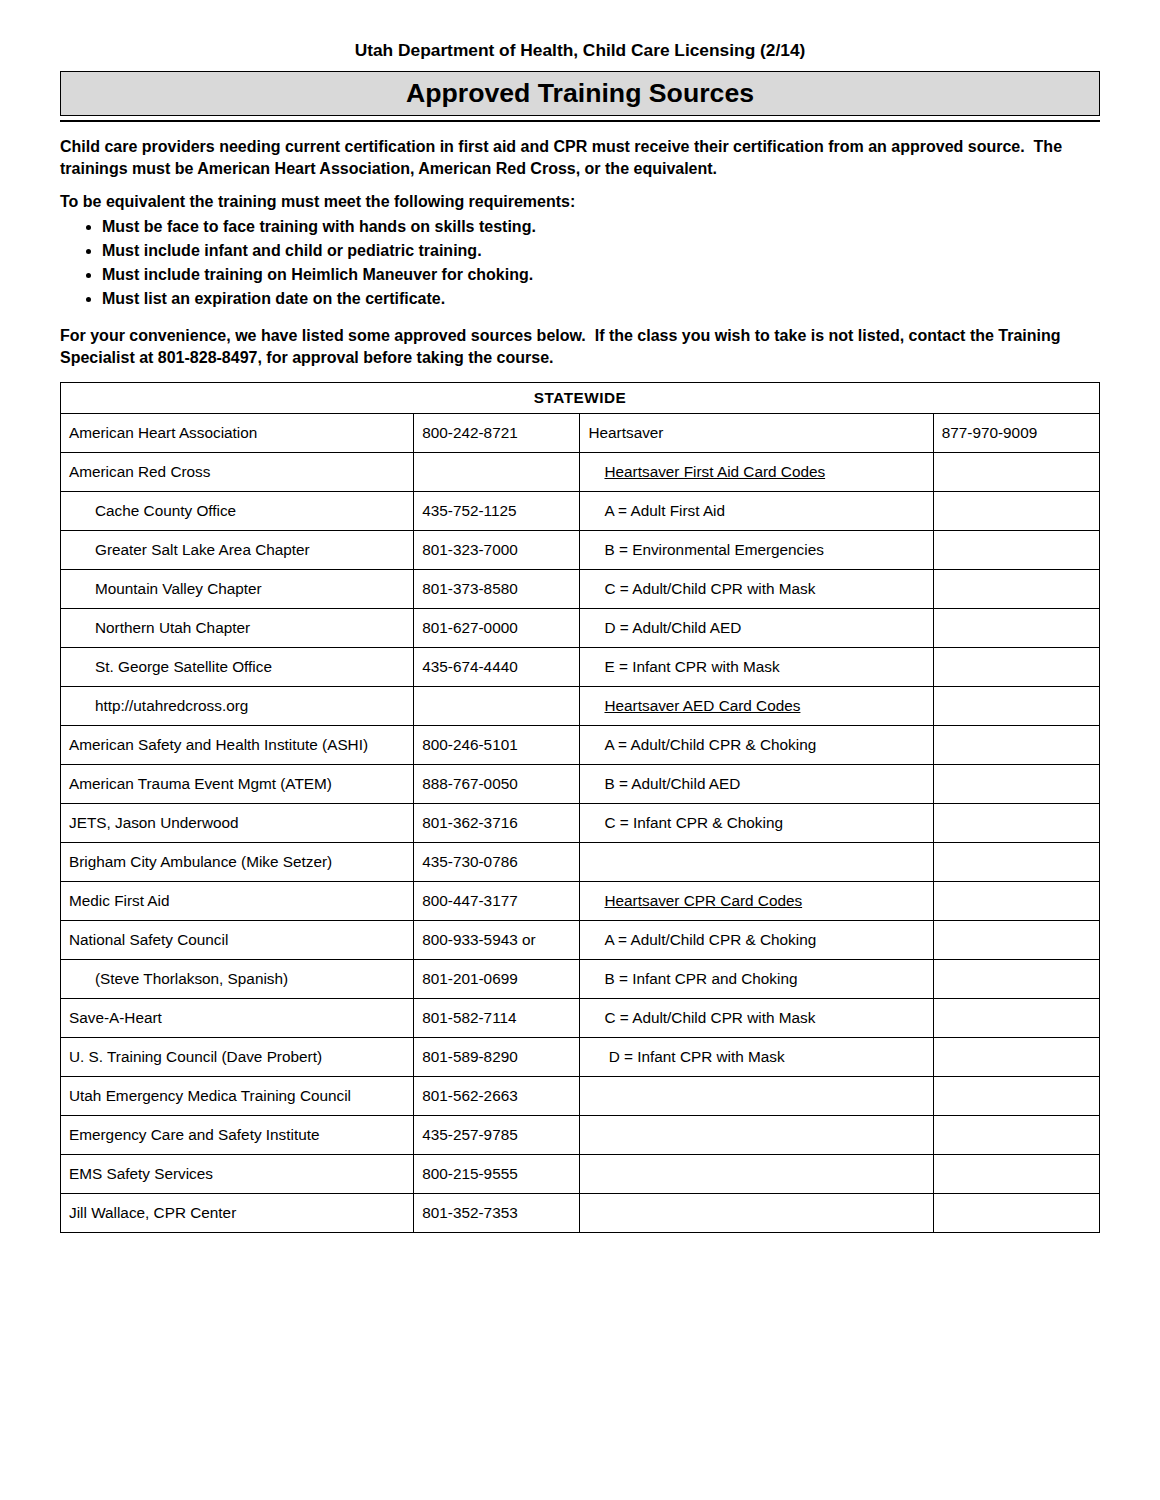Utah Department of Health, Child Care Licensing (2/14)
Approved Training Sources
Child care providers needing current certification in first aid and CPR must receive their certification from an approved source. The trainings must be American Heart Association, American Red Cross, or the equivalent.
To be equivalent the training must meet the following requirements:
Must be face to face training with hands on skills testing.
Must include infant and child or pediatric training.
Must include training on Heimlich Maneuver for choking.
Must list an expiration date on the certificate.
For your convenience, we have listed some approved sources below. If the class you wish to take is not listed, contact the Training Specialist at 801-828-8497, for approval before taking the course.
| STATEWIDE |
| --- |
| American Heart Association | 800-242-8721 | Heartsaver | 877-970-9009 |
| American Red Cross | | Heartsaver First Aid Card Codes | |
| Cache County Office | 435-752-1125 | A = Adult First Aid | |
| Greater Salt Lake Area Chapter | 801-323-7000 | B = Environmental Emergencies | |
| Mountain Valley Chapter | 801-373-8580 | C = Adult/Child CPR with Mask | |
| Northern Utah Chapter | 801-627-0000 | D = Adult/Child AED | |
| St. George Satellite Office | 435-674-4440 | E = Infant CPR with Mask | |
| http://utahredcross.org | | Heartsaver AED Card Codes | |
| American Safety and Health Institute (ASHI) | 800-246-5101 | A = Adult/Child CPR & Choking | |
| American Trauma Event Mgmt (ATEM) | 888-767-0050 | B = Adult/Child AED | |
| JETS, Jason Underwood | 801-362-3716 | C = Infant CPR & Choking | |
| Brigham City Ambulance (Mike Setzer) | 435-730-0786 | | |
| Medic First Aid | 800-447-3177 | Heartsaver CPR Card Codes | |
| National Safety Council | 800-933-5943 or | A = Adult/Child CPR & Choking | |
| (Steve Thorlakson, Spanish) | 801-201-0699 | B = Infant CPR and Choking | |
| Save-A-Heart | 801-582-7114 | C = Adult/Child CPR with Mask | |
| U. S. Training Council (Dave Probert) | 801-589-8290 | D = Infant CPR with Mask | |
| Utah Emergency Medica Training Council | 801-562-2663 | | |
| Emergency Care and Safety Institute | 435-257-9785 | | |
| EMS Safety Services | 800-215-9555 | | |
| Jill Wallace, CPR Center | 801-352-7353 | | |